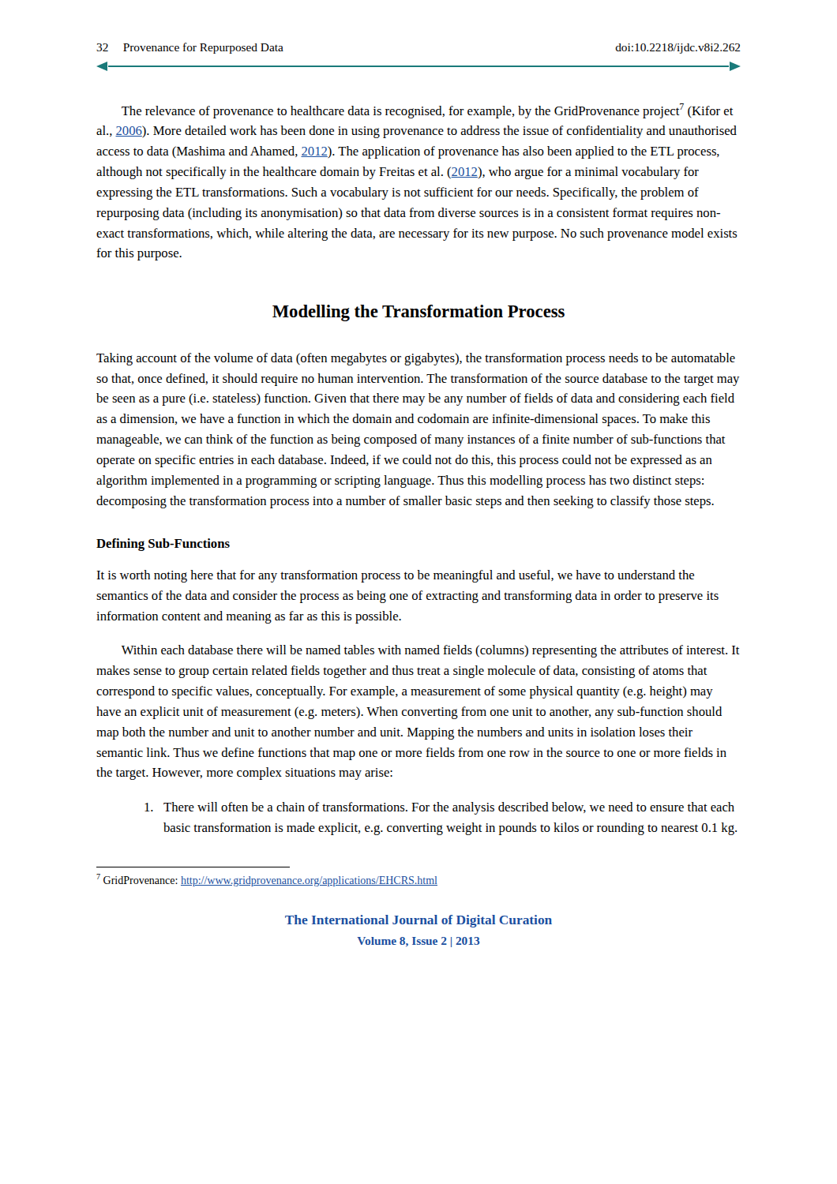32 Provenance for Repurposed Data
doi:10.2218/ijdc.v8i2.262
The relevance of provenance to healthcare data is recognised, for example, by the GridProvenance project7 (Kifor et al., 2006). More detailed work has been done in using provenance to address the issue of confidentiality and unauthorised access to data (Mashima and Ahamed, 2012). The application of provenance has also been applied to the ETL process, although not specifically in the healthcare domain by Freitas et al. (2012), who argue for a minimal vocabulary for expressing the ETL transformations. Such a vocabulary is not sufficient for our needs. Specifically, the problem of repurposing data (including its anonymisation) so that data from diverse sources is in a consistent format requires non-exact transformations, which, while altering the data, are necessary for its new purpose. No such provenance model exists for this purpose.
Modelling the Transformation Process
Taking account of the volume of data (often megabytes or gigabytes), the transformation process needs to be automatable so that, once defined, it should require no human intervention. The transformation of the source database to the target may be seen as a pure (i.e. stateless) function. Given that there may be any number of fields of data and considering each field as a dimension, we have a function in which the domain and codomain are infinite-dimensional spaces. To make this manageable, we can think of the function as being composed of many instances of a finite number of sub-functions that operate on specific entries in each database. Indeed, if we could not do this, this process could not be expressed as an algorithm implemented in a programming or scripting language. Thus this modelling process has two distinct steps: decomposing the transformation process into a number of smaller basic steps and then seeking to classify those steps.
Defining Sub-Functions
It is worth noting here that for any transformation process to be meaningful and useful, we have to understand the semantics of the data and consider the process as being one of extracting and transforming data in order to preserve its information content and meaning as far as this is possible.
Within each database there will be named tables with named fields (columns) representing the attributes of interest. It makes sense to group certain related fields together and thus treat a single molecule of data, consisting of atoms that correspond to specific values, conceptually. For example, a measurement of some physical quantity (e.g. height) may have an explicit unit of measurement (e.g. meters). When converting from one unit to another, any sub-function should map both the number and unit to another number and unit. Mapping the numbers and units in isolation loses their semantic link. Thus we define functions that map one or more fields from one row in the source to one or more fields in the target. However, more complex situations may arise:
There will often be a chain of transformations. For the analysis described below, we need to ensure that each basic transformation is made explicit, e.g. converting weight in pounds to kilos or rounding to nearest 0.1 kg.
7 GridProvenance: http://www.gridprovenance.org/applications/EHCRS.html
The International Journal of Digital Curation
Volume 8, Issue 2 | 2013